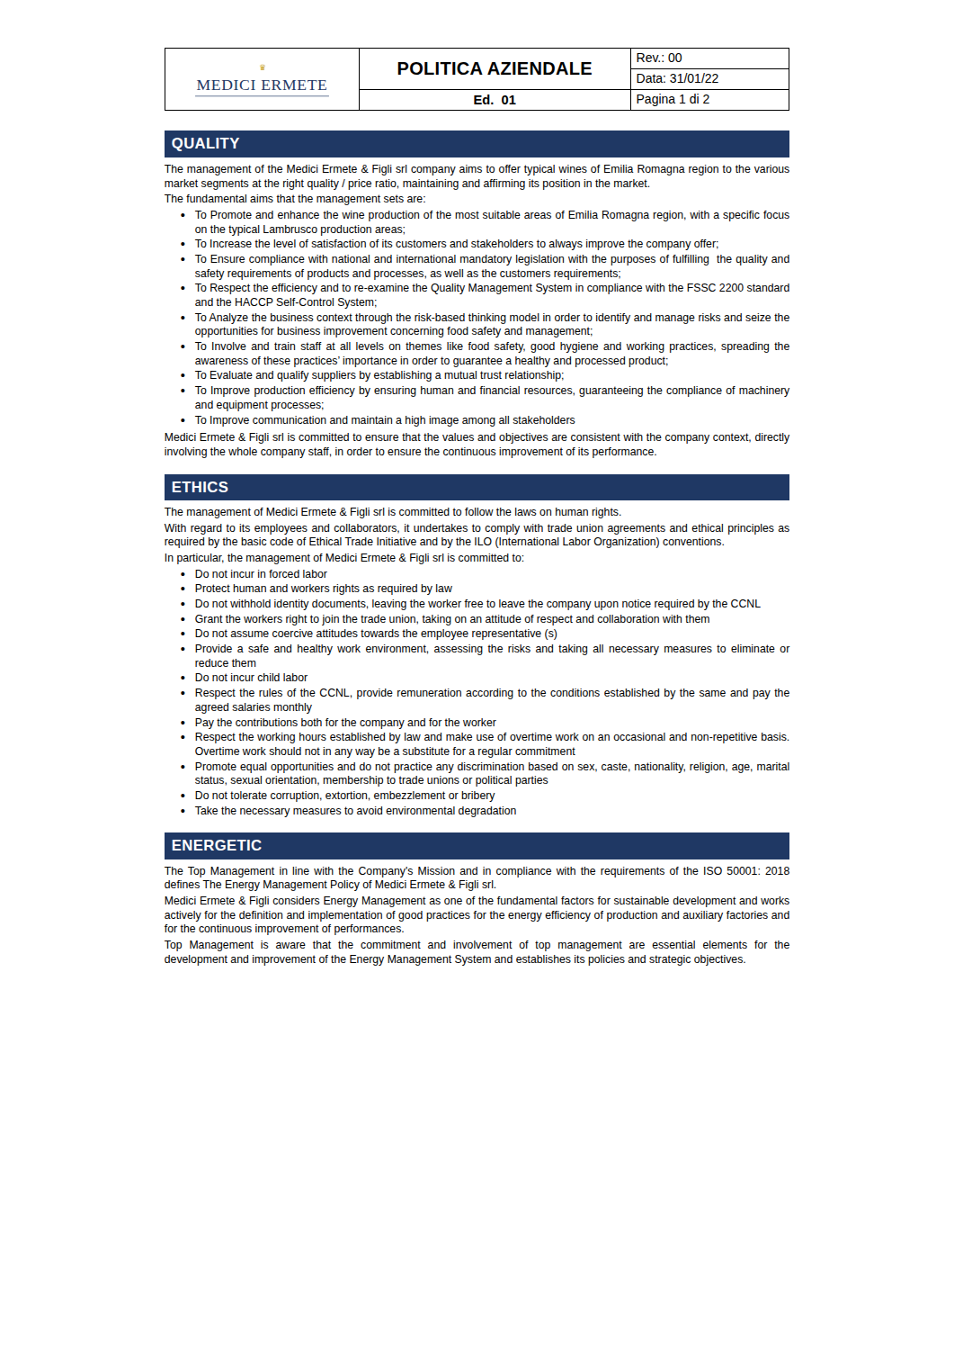| | POLITICA AZIENDALE | Rev.: 00 |
| Data: 31/01/22 |
| Ed. 01 | Pagina 1 di 2 |
QUALITY
The management of the Medici Ermete & Figli srl company aims to offer typical wines of Emilia Romagna region to the various market segments at the right quality / price ratio, maintaining and affirming its position in the market.
The fundamental aims that the management sets are:
To Promote and enhance the wine production of the most suitable areas of Emilia Romagna region, with a specific focus on the typical Lambrusco production areas;
To Increase the level of satisfaction of its customers and stakeholders to always improve the company offer;
To Ensure compliance with national and international mandatory legislation with the purposes of fulfilling the quality and safety requirements of products and processes, as well as the customers requirements;
To Respect the efficiency and to re-examine the Quality Management System in compliance with the FSSC 2200 standard and the HACCP Self-Control System;
To Analyze the business context through the risk-based thinking model in order to identify and manage risks and seize the opportunities for business improvement concerning food safety and management;
To Involve and train staff at all levels on themes like food safety, good hygiene and working practices, spreading the awareness of these practices’ importance in order to guarantee a healthy and processed product;
To Evaluate and qualify suppliers by establishing a mutual trust relationship;
To Improve production efficiency by ensuring human and financial resources, guaranteeing the compliance of machinery and equipment processes;
To Improve communication and maintain a high image among all stakeholders
Medici Ermete & Figli srl is committed to ensure that the values and objectives are consistent with the company context, directly involving the whole company staff, in order to ensure the continuous improvement of its performance.
ETHICS
The management of Medici Ermete & Figli srl is committed to follow the laws on human rights.
With regard to its employees and collaborators, it undertakes to comply with trade union agreements and ethical principles as required by the basic code of Ethical Trade Initiative and by the ILO (International Labor Organization) conventions.
In particular, the management of Medici Ermete & Figli srl is committed to:
Do not incur in forced labor
Protect human and workers rights as required by law
Do not withhold identity documents, leaving the worker free to leave the company upon notice required by the CCNL
Grant the workers right to join the trade union, taking on an attitude of respect and collaboration with them
Do not assume coercive attitudes towards the employee representative (s)
Provide a safe and healthy work environment, assessing the risks and taking all necessary measures to eliminate or reduce them
Do not incur child labor
Respect the rules of the CCNL, provide remuneration according to the conditions established by the same and pay the agreed salaries monthly
Pay the contributions both for the company and for the worker
Respect the working hours established by law and make use of overtime work on an occasional and non-repetitive basis. Overtime work should not in any way be a substitute for a regular commitment
Promote equal opportunities and do not practice any discrimination based on sex, caste, nationality, religion, age, marital status, sexual orientation, membership to trade unions or political parties
Do not tolerate corruption, extortion, embezzlement or bribery
Take the necessary measures to avoid environmental degradation
ENERGETIC
The Top Management in line with the Company's Mission and in compliance with the requirements of the ISO 50001: 2018 defines The Energy Management Policy of Medici Ermete & Figli srl.
Medici Ermete & Figli considers Energy Management as one of the fundamental factors for sustainable development and works actively for the definition and implementation of good practices for the energy efficiency of production and auxiliary factories and for the continuous improvement of performances.
Top Management is aware that the commitment and involvement of top management are essential elements for the development and improvement of the Energy Management System and establishes its policies and strategic objectives.